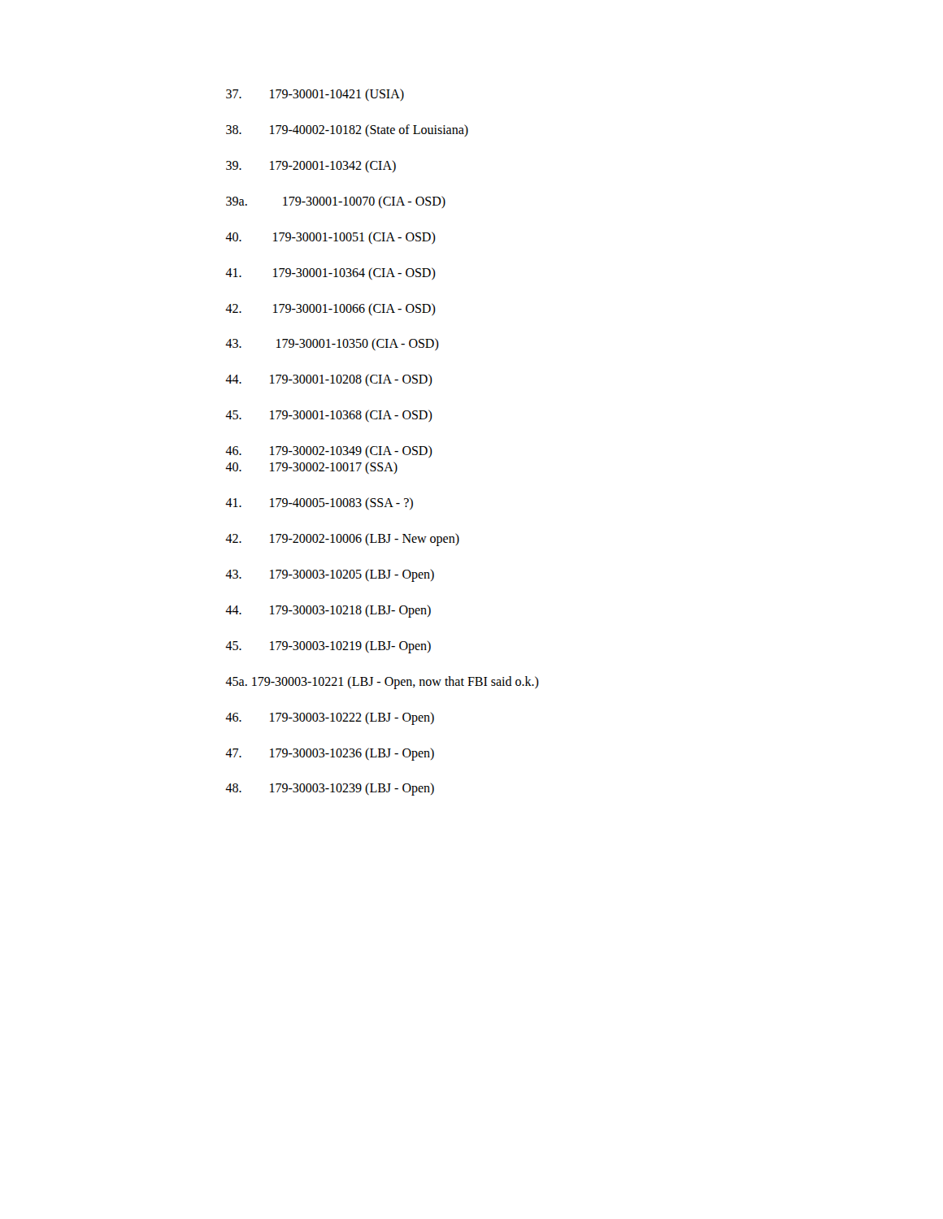37. 179-30001-10421 (USIA)
38. 179-40002-10182 (State of Louisiana)
39. 179-20001-10342 (CIA)
39a. 179-30001-10070 (CIA - OSD)
40. 179-30001-10051 (CIA - OSD)
41. 179-30001-10364 (CIA - OSD)
42. 179-30001-10066 (CIA - OSD)
43. 179-30001-10350 (CIA - OSD)
44. 179-30001-10208 (CIA - OSD)
45. 179-30001-10368 (CIA - OSD)
46. 179-30002-10349 (CIA - OSD)
40. 179-30002-10017 (SSA)
41. 179-40005-10083 (SSA - ?)
42. 179-20002-10006 (LBJ - New open)
43. 179-30003-10205 (LBJ - Open)
44. 179-30003-10218 (LBJ- Open)
45. 179-30003-10219 (LBJ- Open)
45a. 179-30003-10221 (LBJ - Open, now that FBI said o.k.)
46. 179-30003-10222 (LBJ - Open)
47. 179-30003-10236 (LBJ - Open)
48. 179-30003-10239 (LBJ - Open)